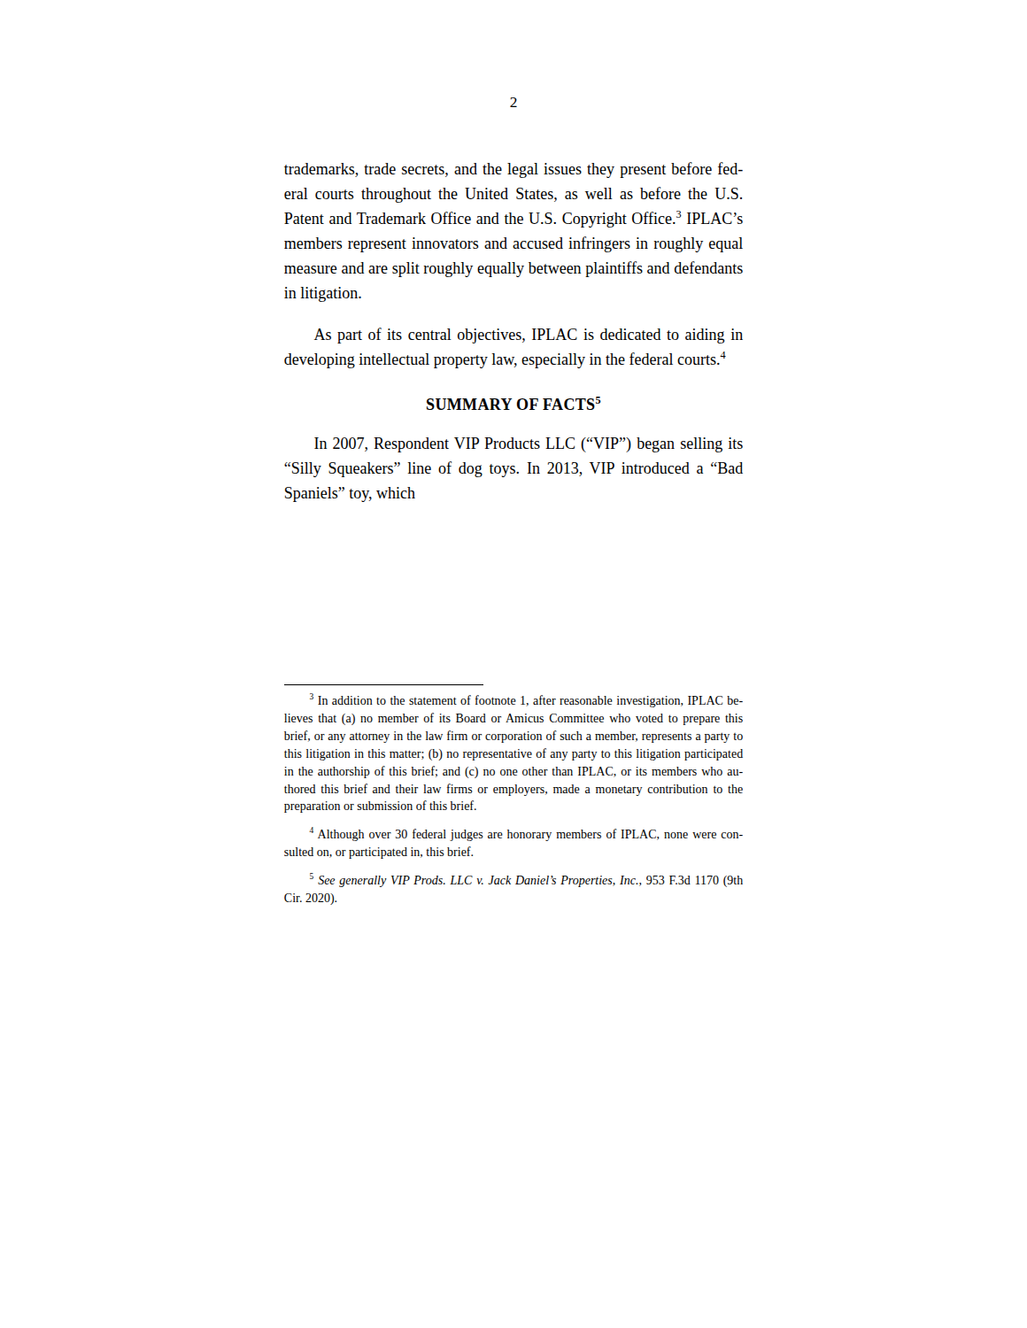2
trademarks, trade secrets, and the legal issues they present before federal courts throughout the United States, as well as before the U.S. Patent and Trademark Office and the U.S. Copyright Office.3 IPLAC’s members represent innovators and accused infringers in roughly equal measure and are split roughly equally between plaintiffs and defendants in litigation.
As part of its central objectives, IPLAC is dedicated to aiding in developing intellectual property law, especially in the federal courts.4
SUMMARY OF FACTS5
In 2007, Respondent VIP Products LLC (“VIP”) began selling its “Silly Squeakers” line of dog toys. In 2013, VIP introduced a “Bad Spaniels” toy, which
3 In addition to the statement of footnote 1, after reasonable investigation, IPLAC believes that (a) no member of its Board or Amicus Committee who voted to prepare this brief, or any attorney in the law firm or corporation of such a member, represents a party to this litigation in this matter; (b) no representative of any party to this litigation participated in the authorship of this brief; and (c) no one other than IPLAC, or its members who authored this brief and their law firms or employers, made a monetary contribution to the preparation or submission of this brief.
4 Although over 30 federal judges are honorary members of IPLAC, none were consulted on, or participated in, this brief.
5 See generally VIP Prods. LLC v. Jack Daniel’s Properties, Inc., 953 F.3d 1170 (9th Cir. 2020).